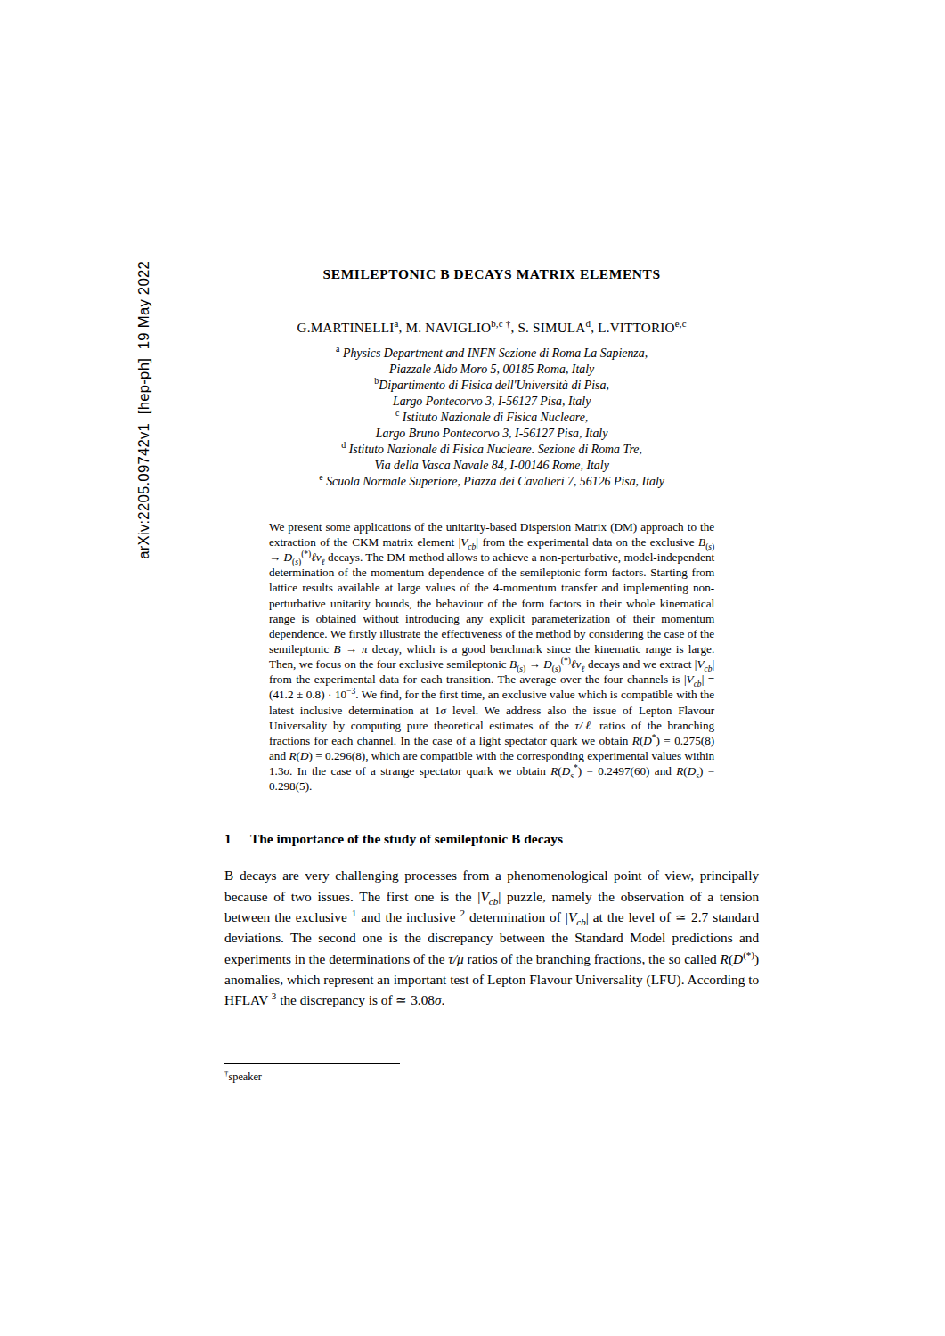arXiv:2205.09742v1 [hep-ph] 19 May 2022
Semileptonic B decays matrix elements
G.MARTINELLIa, M. NAVIGLIOb,c †, S. SIMULAd, L.VITTORIOe,c
a Physics Department and INFN Sezione di Roma La Sapienza,
Piazzale Aldo Moro 5, 00185 Roma, Italy
b Dipartimento di Fisica dell'Università di Pisa,
Largo Pontecorvo 3, I-56127 Pisa, Italy
c Istituto Nazionale di Fisica Nucleare,
Largo Bruno Pontecorvo 3, I-56127 Pisa, Italy
d Istituto Nazionale di Fisica Nucleare. Sezione di Roma Tre,
Via della Vasca Navale 84, I-00146 Rome, Italy
e Scuola Normale Superiore, Piazza dei Cavalieri 7, 56126 Pisa, Italy
We present some applications of the unitarity-based Dispersion Matrix (DM) approach to the extraction of the CKM matrix element |Vcb| from the experimental data on the exclusive B(s) → D(s)(*)ℓνℓ decays. The DM method allows to achieve a non-perturbative, model-independent determination of the momentum dependence of the semileptonic form factors. Starting from lattice results available at large values of the 4-momentum transfer and implementing non-perturbative unitarity bounds, the behaviour of the form factors in their whole kinematical range is obtained without introducing any explicit parameterization of their momentum dependence. We firstly illustrate the effectiveness of the method by considering the case of the semileptonic B → π decay, which is a good benchmark since the kinematic range is large. Then, we focus on the four exclusive semileptonic B(s) → D(s)(*)ℓνℓ decays and we extract |Vcb| from the experimental data for each transition. The average over the four channels is |Vcb| = (41.2 ± 0.8) · 10−3. We find, for the first time, an exclusive value which is compatible with the latest inclusive determination at 1σ level. We address also the issue of Lepton Flavour Universality by computing pure theoretical estimates of the τ/ℓ ratios of the branching fractions for each channel. In the case of a light spectator quark we obtain R(D*) = 0.275(8) and R(D) = 0.296(8), which are compatible with the corresponding experimental values within 1.3σ. In the case of a strange spectator quark we obtain R(Ds*) = 0.2497(60) and R(Ds) = 0.298(5).
1 The importance of the study of semileptonic B decays
B decays are very challenging processes from a phenomenological point of view, principally because of two issues. The first one is the |Vcb| puzzle, namely the observation of a tension between the exclusive 1 and the inclusive 2 determination of |Vcb| at the level of ≃ 2.7 standard deviations. The second one is the discrepancy between the Standard Model predictions and experiments in the determinations of the τ/μ ratios of the branching fractions, the so called R(D(*)) anomalies, which represent an important test of Lepton Flavour Universality (LFU). According to HFLAV 3 the discrepancy is of ≃ 3.08σ.
†speaker